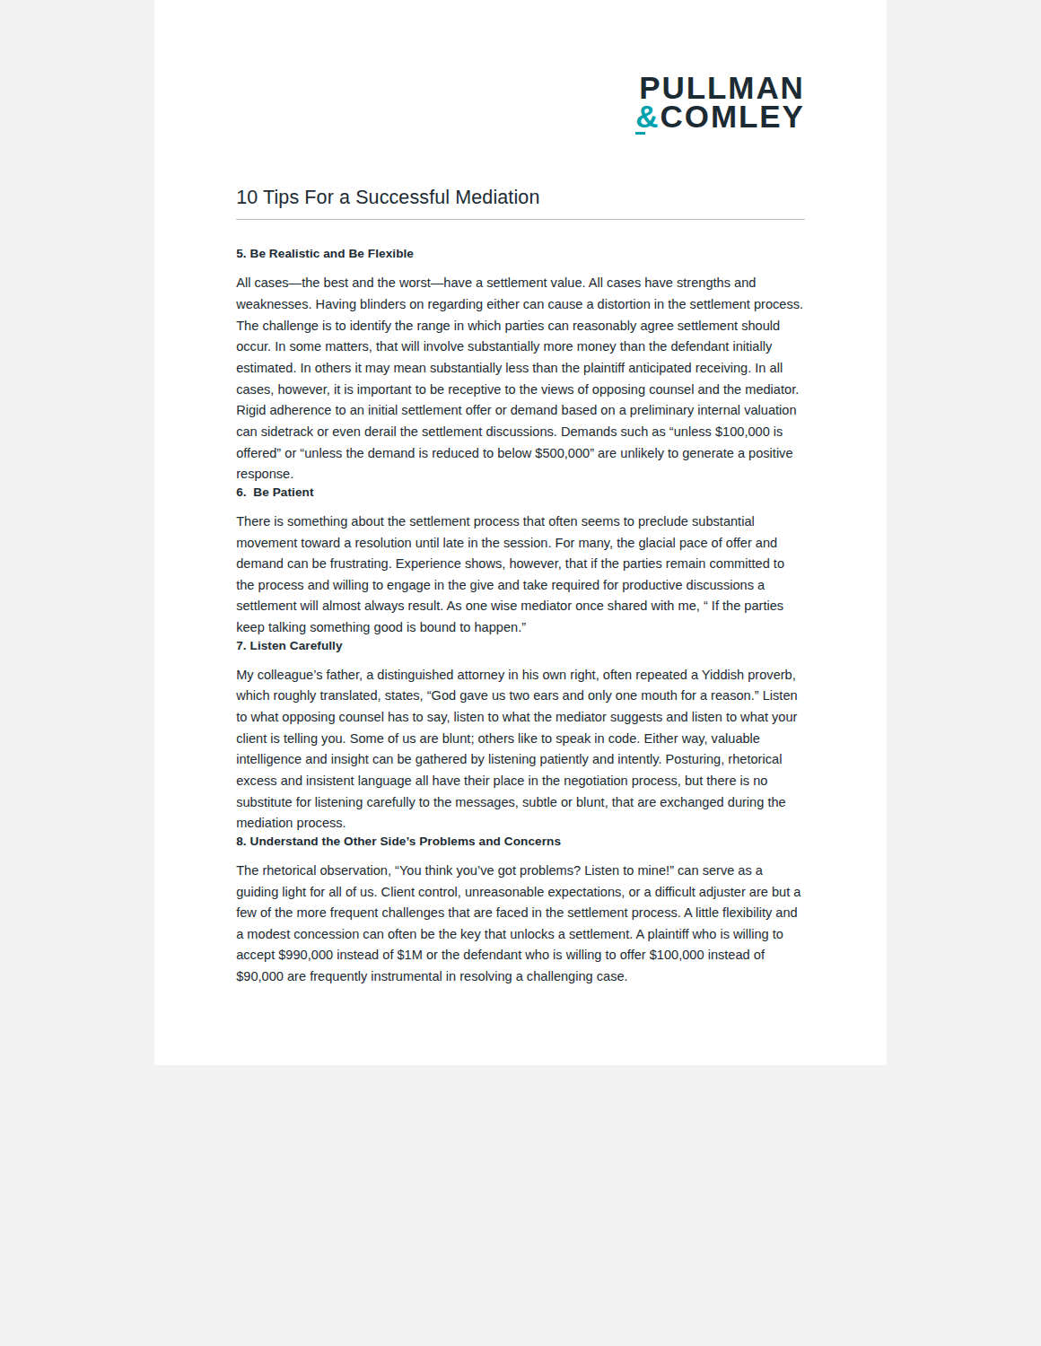PULLMAN &COMLEY
10 Tips For a Successful Mediation
5. Be Realistic and Be Flexible
All cases—the best and the worst—have a settlement value. All cases have strengths and weaknesses. Having blinders on regarding either can cause a distortion in the settlement process. The challenge is to identify the range in which parties can reasonably agree settlement should occur. In some matters, that will involve substantially more money than the defendant initially estimated. In others it may mean substantially less than the plaintiff anticipated receiving. In all cases, however, it is important to be receptive to the views of opposing counsel and the mediator. Rigid adherence to an initial settlement offer or demand based on a preliminary internal valuation can sidetrack or even derail the settlement discussions. Demands such as “unless $100,000 is offered” or “unless the demand is reduced to below $500,000” are unlikely to generate a positive response.
6. Be Patient
There is something about the settlement process that often seems to preclude substantial movement toward a resolution until late in the session. For many, the glacial pace of offer and demand can be frustrating. Experience shows, however, that if the parties remain committed to the process and willing to engage in the give and take required for productive discussions a settlement will almost always result. As one wise mediator once shared with me, “ If the parties keep talking something good is bound to happen.”
7. Listen Carefully
My colleague’s father, a distinguished attorney in his own right, often repeated a Yiddish proverb, which roughly translated, states, “God gave us two ears and only one mouth for a reason.” Listen to what opposing counsel has to say, listen to what the mediator suggests and listen to what your client is telling you. Some of us are blunt; others like to speak in code. Either way, valuable intelligence and insight can be gathered by listening patiently and intently. Posturing, rhetorical excess and insistent language all have their place in the negotiation process, but there is no substitute for listening carefully to the messages, subtle or blunt, that are exchanged during the mediation process.
8. Understand the Other Side’s Problems and Concerns
The rhetorical observation, “You think you’ve got problems? Listen to mine!” can serve as a guiding light for all of us. Client control, unreasonable expectations, or a difficult adjuster are but a few of the more frequent challenges that are faced in the settlement process. A little flexibility and a modest concession can often be the key that unlocks a settlement. A plaintiff who is willing to accept $990,000 instead of $1M or the defendant who is willing to offer $100,000 instead of $90,000 are frequently instrumental in resolving a challenging case.